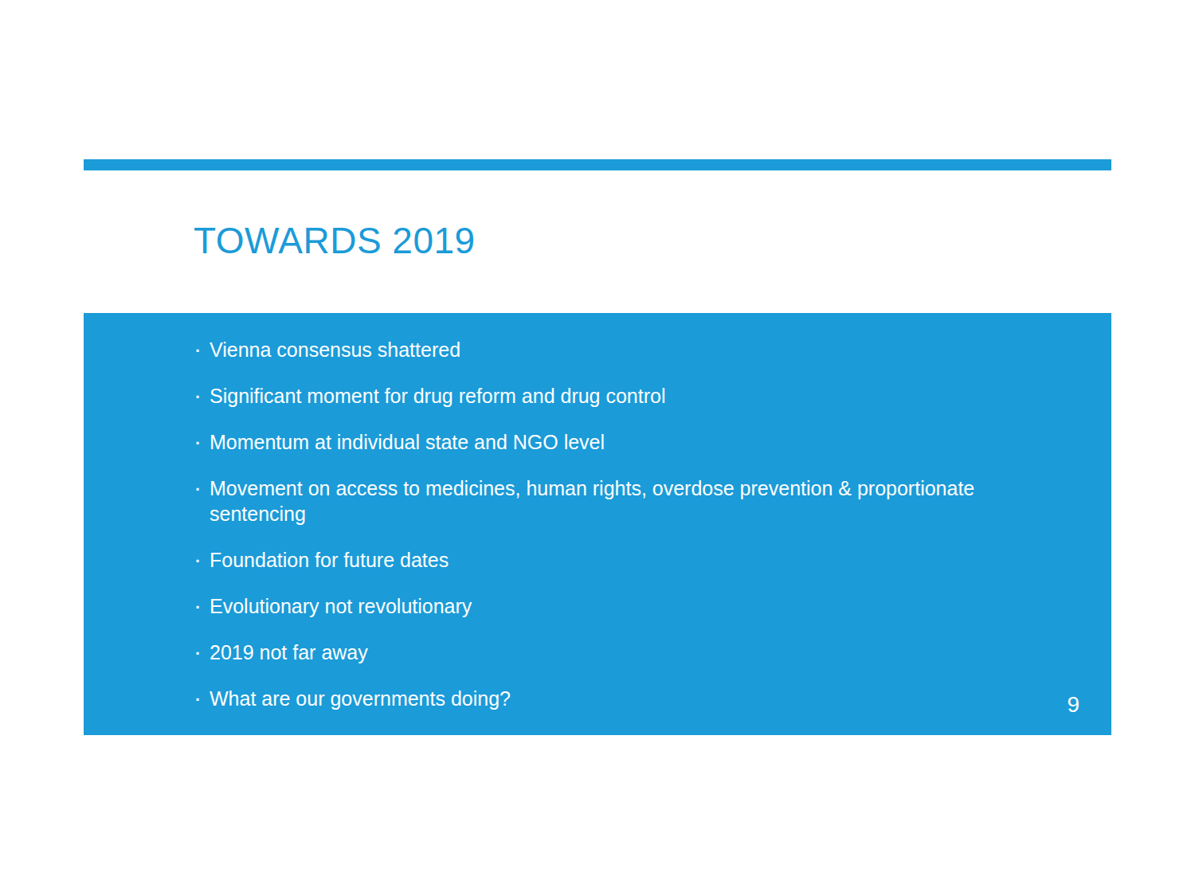TOWARDS 2019
Vienna consensus shattered
Significant moment for drug reform and drug control
Momentum at individual state and NGO level
Movement on access to medicines, human rights, overdose prevention & proportionate sentencing
Foundation for future dates
Evolutionary not revolutionary
2019 not far away
What are our governments doing?
9